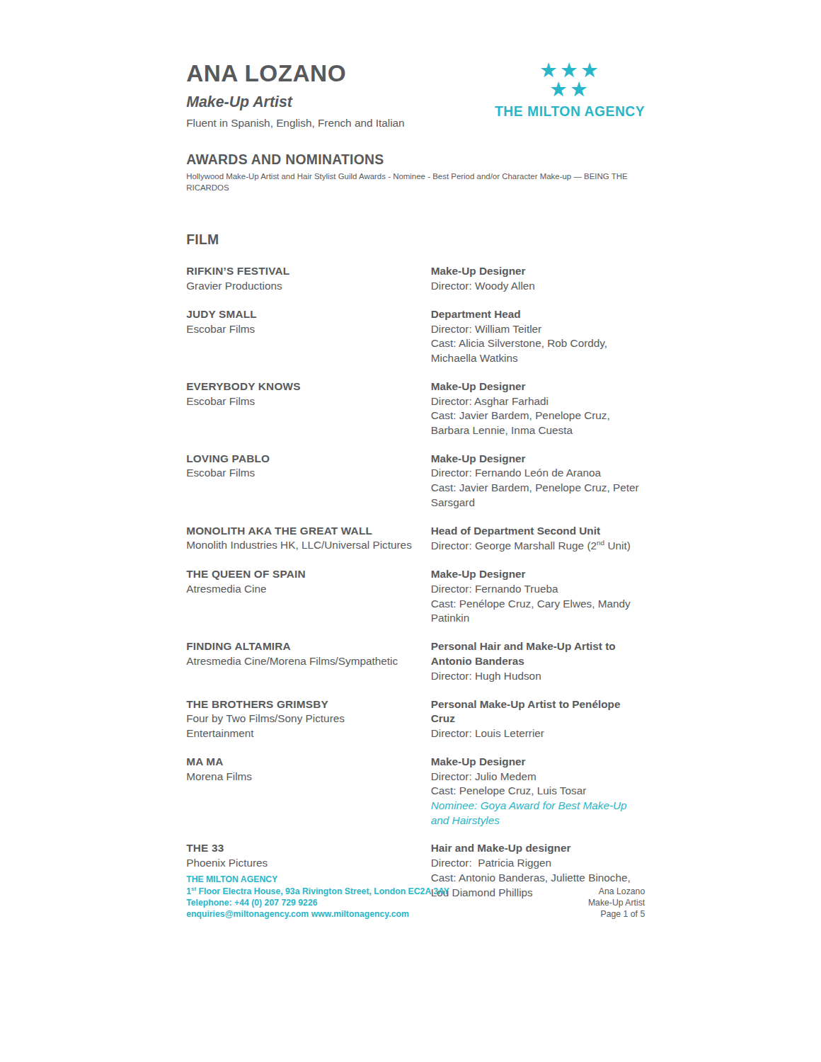Ana Lozano
Make-Up Artist
Fluent in Spanish, English, French and Italian
★★★
★★
THE MILTON AGENCY
Awards and Nominations
Hollywood Make-Up Artist and Hair Stylist Guild Awards - Nominee - Best Period and/or Character Make-up — BEING THE RICARDOS
Film
| Rifkin’s Festival Gravier Productions | Make-Up Designer Director: Woody Allen |
| Judy Small Escobar Films | Department Head Director: William Teitler Cast: Alicia Silverstone, Rob Corddy, Michaella Watkins |
| Everybody Knows Escobar Films | Make-Up Designer Director: Asghar Farhadi Cast: Javier Bardem, Penelope Cruz, Barbara Lennie, Inma Cuesta |
| Loving Pablo Escobar Films | Make-Up Designer Director: Fernando León de Aranoa Cast: Javier Bardem, Penelope Cruz, Peter Sarsgard |
| Monolith aka The Great Wall Monolith Industries HK, LLC/Universal Pictures | Head of Department Second Unit Director: George Marshall Ruge (2 nd Unit) |
| The Queen of Spain Atresmedia Cine | Make-Up Designer Director: Fernando Trueba Cast: Penélope Cruz, Cary Elwes, Mandy Patinkin |
| Finding Altamira Atresmedia Cine/Morena Films/Sympathetic | Personal Hair and Make-Up Artist to Antonio Banderas Director: Hugh Hudson |
| The Brothers Grimsby Four by Two Films/Sony Pictures Entertainment | Personal Make-Up Artist to Penélope Cruz Director: Louis Leterrier |
| Ma Ma Morena Films | Make-Up Designer Director: Julio Medem Cast: Penelope Cruz, Luis Tosar Nominee: Goya Award for Best Make-Up and Hairstyles |
| The 33 Phoenix Pictures | Hair and Make-Up designer Director: Patricia Riggen Cast: Antonio Banderas, Juliette Binoche, Lou Diamond Phillips |
THE MILTON AGENCY
1st Floor Electra House, 93a Rivington Street, London EC2A 3AY
Telephone: +44 (0) 207 729 9226
enquiries@miltonagency.com www.miltonagency.com
Ana Lozano
Make-Up Artist
Page 1 of 5